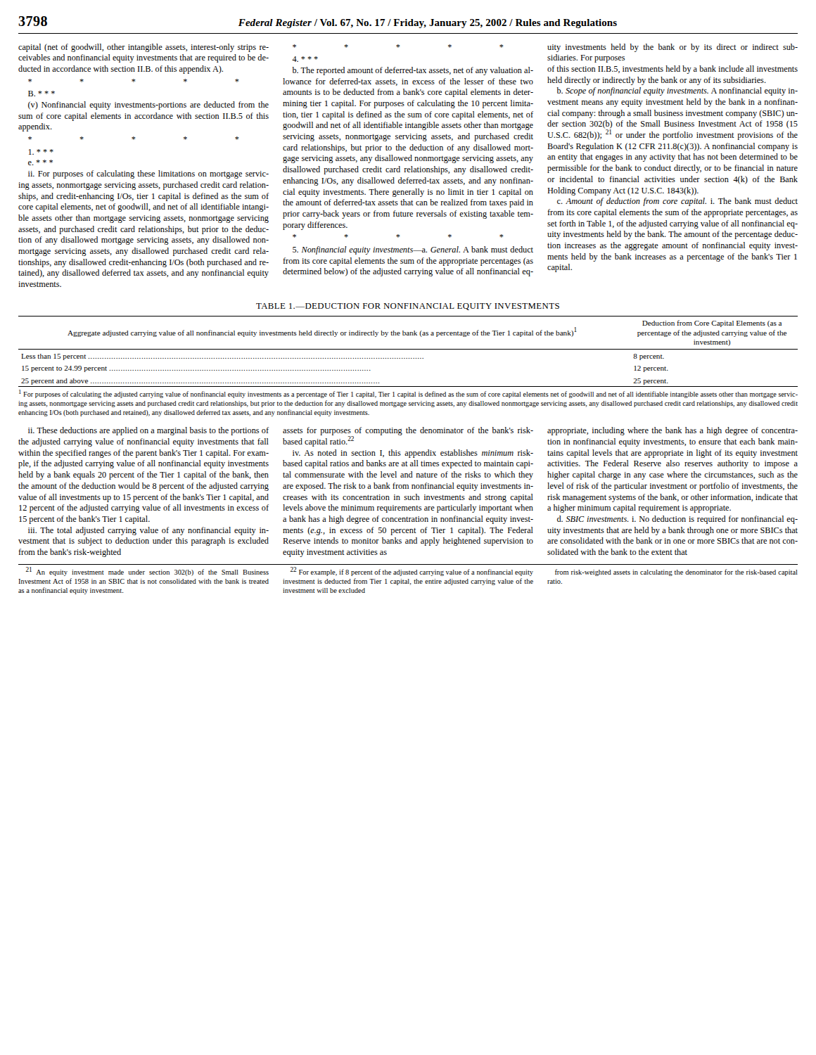3798
Federal Register / Vol. 67, No. 17 / Friday, January 25, 2002 / Rules and Regulations
capital (net of goodwill, other intangible assets, interest-only strips receivables and nonfinancial equity investments that are required to be deducted in accordance with section II.B. of this appendix A).
* * * * *
B. * * *
(v) Nonfinancial equity investments-portions are deducted from the sum of core capital elements in accordance with section II.B.5 of this appendix.
* * * * *
1. * * *
e. * * *
ii. For purposes of calculating these limitations on mortgage servicing assets, nonmortgage servicing assets, purchased credit card relationships, and credit-enhancing I/Os, tier 1 capital is defined as the sum of core capital elements, net of goodwill, and net of all identifiable intangible assets other than mortgage servicing assets, nonmortgage servicing assets, and purchased credit card relationships, but prior to the deduction of any disallowed mortgage servicing assets, any disallowed nonmortgage servicing assets, any disallowed purchased credit card relationships, any disallowed credit-enhancing I/Os (both purchased and retained), any disallowed deferred tax assets, and any nonfinancial equity investments.
* * * * *
4. * * *
b. The reported amount of deferred-tax assets, net of any valuation allowance for deferred-tax assets, in excess of the lesser of these two amounts is to be deducted from a bank's core capital elements in determining tier 1 capital. For purposes of calculating the 10 percent limitation, tier 1 capital is defined as the sum of core capital elements, net of goodwill and net of all identifiable intangible assets other than mortgage servicing assets, nonmortgage servicing assets, and purchased credit card relationships, but prior to the deduction of any disallowed mortgage servicing assets, any disallowed nonmortgage servicing assets, any disallowed purchased credit card relationships, any disallowed credit-enhancing I/Os, any disallowed deferred-tax assets, and any nonfinancial equity investments. There generally is no limit in tier 1 capital on the amount of deferred-tax assets that can be realized from taxes paid in prior carry-back years or from future reversals of existing taxable temporary differences.
* * * * *
5. Nonfinancial equity investments—a. General. A bank must deduct from its core capital elements the sum of the appropriate percentages (as determined below) of the adjusted carrying value of all nonfinancial equity investments held by the bank or by its direct or indirect subsidiaries. For purposes
of this section II.B.5, investments held by a bank include all investments held directly or indirectly by the bank or any of its subsidiaries.
b. Scope of nonfinancial equity investments. A nonfinancial equity investment means any equity investment held by the bank in a nonfinancial company: through a small business investment company (SBIC) under section 302(b) of the Small Business Investment Act of 1958 (15 U.S.C. 682(b)); 21 or under the portfolio investment provisions of the Board's Regulation K (12 CFR 211.8(c)(3)). A nonfinancial company is an entity that engages in any activity that has not been determined to be permissible for the bank to conduct directly, or to be financial in nature or incidental to financial activities under section 4(k) of the Bank Holding Company Act (12 U.S.C. 1843(k)).
c. Amount of deduction from core capital. i. The bank must deduct from its core capital elements the sum of the appropriate percentages, as set forth in Table 1, of the adjusted carrying value of all nonfinancial equity investments held by the bank. The amount of the percentage deduction increases as the aggregate amount of nonfinancial equity investments held by the bank increases as a percentage of the bank's Tier 1 capital.
TABLE 1.—DEDUCTION FOR NONFINANCIAL EQUITY INVESTMENTS
| Aggregate adjusted carrying value of all nonfinancial equity investments held directly or indirectly by the bank (as a percentage of the Tier 1 capital of the bank) 1 | Deduction from Core Capital Elements (as a percentage of the adjusted carrying value of the investment) |
| --- | --- |
| Less than 15 percent ................................................................................................................................................. | 8 percent. |
| 15 percent to 24.99 percent ................................................................................................................. | 12 percent. |
| 25 percent and above ............................................................................................................................. | 25 percent. |
1 For purposes of calculating the adjusted carrying value of nonfinancial equity investments as a percentage of Tier 1 capital, Tier 1 capital is defined as the sum of core capital elements net of goodwill and net of all identifiable intangible assets other than mortgage servicing assets, nonmortgage servicing assets and purchased credit card relationships, but prior to the deduction for any disallowed mortgage servicing assets, any disallowed nonmortgage servicing assets, any disallowed purchased credit card relationships, any disallowed credit enhancing I/Os (both purchased and retained), any disallowed deferred tax assets, and any nonfinancial equity investments.
ii. These deductions are applied on a marginal basis to the portions of the adjusted carrying value of nonfinancial equity investments that fall within the specified ranges of the parent bank's Tier 1 capital. For example, if the adjusted carrying value of all nonfinancial equity investments held by a bank equals 20 percent of the Tier 1 capital of the bank, then the amount of the deduction would be 8 percent of the adjusted carrying value of all investments up to 15 percent of the bank's Tier 1 capital, and 12 percent of the adjusted carrying value of all investments in excess of 15 percent of the bank's Tier 1 capital.
iii. The total adjusted carrying value of any nonfinancial equity investment that is subject to deduction under this paragraph is excluded from the bank's risk-weighted
assets for purposes of computing the denominator of the bank's risk-based capital ratio.22
iv. As noted in section I, this appendix establishes minimum risk-based capital ratios and banks are at all times expected to maintain capital commensurate with the level and nature of the risks to which they are exposed. The risk to a bank from nonfinancial equity investments increases with its concentration in such investments and strong capital levels above the minimum requirements are particularly important when a bank has a high degree of concentration in nonfinancial equity investments (e.g., in excess of 50 percent of Tier 1 capital). The Federal Reserve intends to monitor banks and apply heightened supervision to equity investment activities as
appropriate, including where the bank has a high degree of concentration in nonfinancial equity investments, to ensure that each bank maintains capital levels that are appropriate in light of its equity investment activities. The Federal Reserve also reserves authority to impose a higher capital charge in any case where the circumstances, such as the level of risk of the particular investment or portfolio of investments, the risk management systems of the bank, or other information, indicate that a higher minimum capital requirement is appropriate.
d. SBIC investments. i. No deduction is required for nonfinancial equity investments that are held by a bank through one or more SBICs that are consolidated with the bank or in one or more SBICs that are not consolidated with the bank to the extent that
21 An equity investment made under section 302(b) of the Small Business Investment Act of 1958 in an SBIC that is not consolidated with the bank is treated as a nonfinancial equity investment.
22 For example, if 8 percent of the adjusted carrying value of a nonfinancial equity investment is deducted from Tier 1 capital, the entire adjusted carrying value of the investment will be excluded
from risk-weighted assets in calculating the denominator for the risk-based capital ratio.